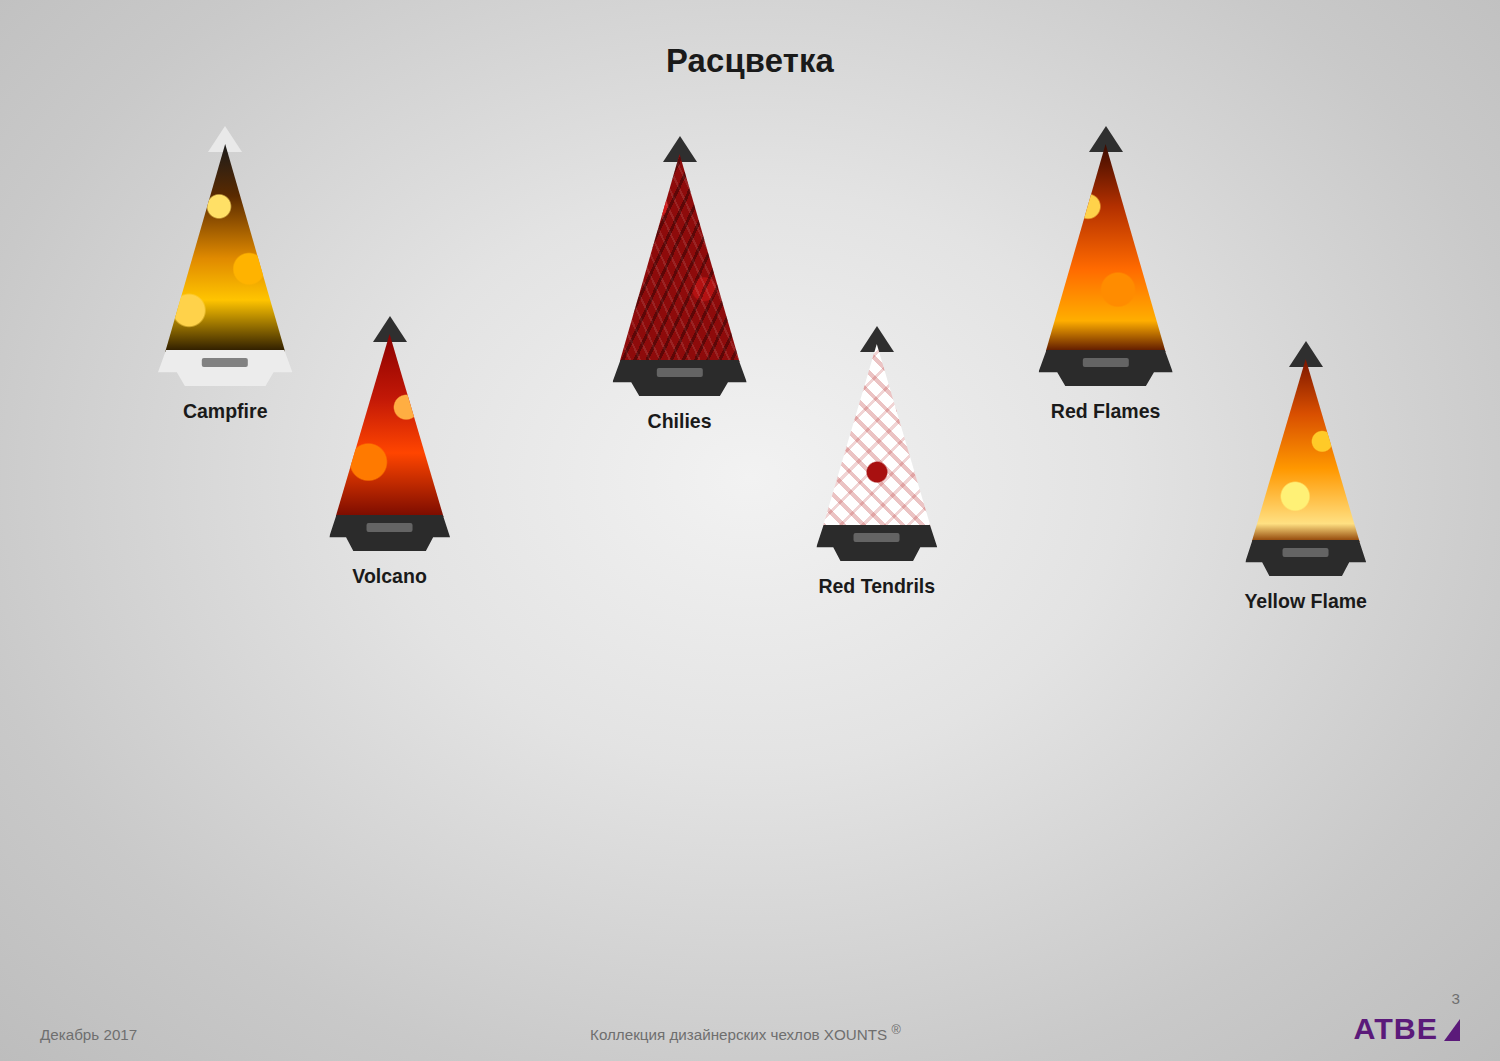Расцветка
Campfire
Volcano
Chilies
Red Tendrils
Red Flames
Yellow Flame
Декабрь 2017
Коллекция дизайнерских чехлов XOUNTS ®
3 ATBE